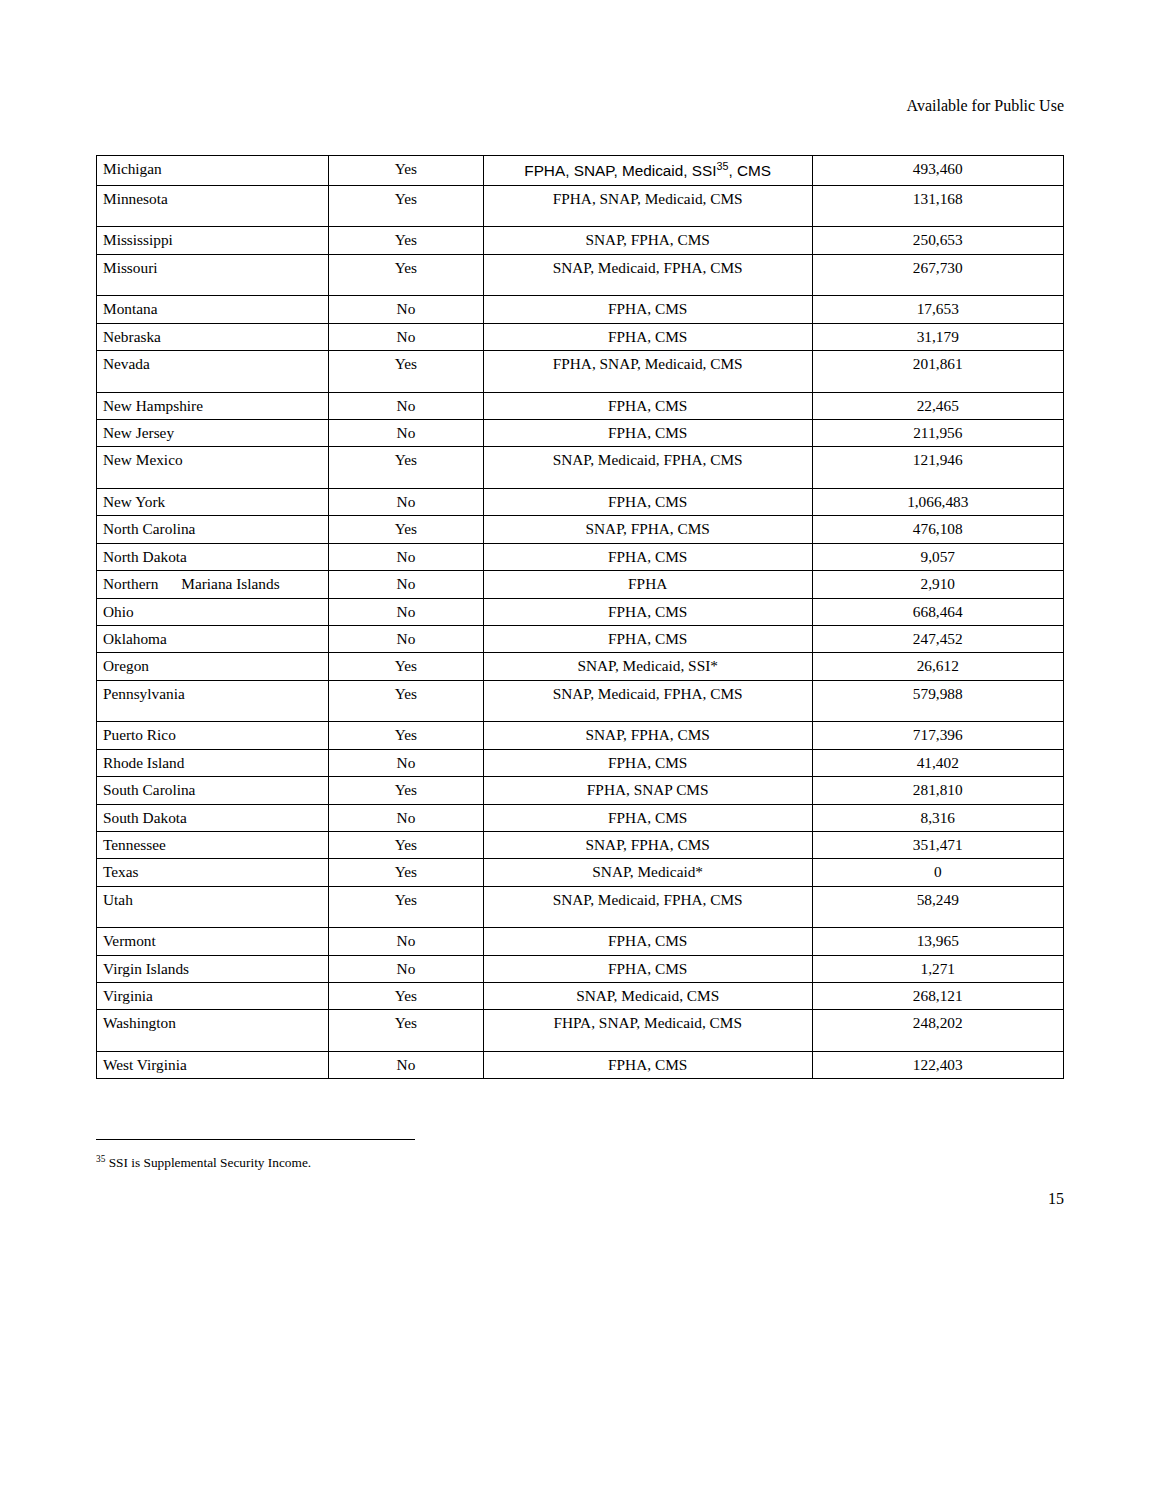Available for Public Use
| Michigan | Yes | FPHA, SNAP, Medicaid, SSI 35 , CMS | 493,460 |
| Minnesota | Yes | FPHA, SNAP, Medicaid, CMS | 131,168 |
| Mississippi | Yes | SNAP, FPHA, CMS | 250,653 |
| Missouri | Yes | SNAP, Medicaid, FPHA, CMS | 267,730 |
| Montana | No | FPHA, CMS | 17,653 |
| Nebraska | No | FPHA, CMS | 31,179 |
| Nevada | Yes | FPHA, SNAP, Medicaid, CMS | 201,861 |
| New Hampshire | No | FPHA, CMS | 22,465 |
| New Jersey | No | FPHA, CMS | 211,956 |
| New Mexico | Yes | SNAP, Medicaid, FPHA, CMS | 121,946 |
| New York | No | FPHA, CMS | 1,066,483 |
| North Carolina | Yes | SNAP, FPHA, CMS | 476,108 |
| North Dakota | No | FPHA, CMS | 9,057 |
| Northern Mariana Islands | No | FPHA | 2,910 |
| Ohio | No | FPHA, CMS | 668,464 |
| Oklahoma | No | FPHA, CMS | 247,452 |
| Oregon | Yes | SNAP, Medicaid, SSI* | 26,612 |
| Pennsylvania | Yes | SNAP, Medicaid, FPHA, CMS | 579,988 |
| Puerto Rico | Yes | SNAP, FPHA, CMS | 717,396 |
| Rhode Island | No | FPHA, CMS | 41,402 |
| South Carolina | Yes | FPHA, SNAP CMS | 281,810 |
| South Dakota | No | FPHA, CMS | 8,316 |
| Tennessee | Yes | SNAP, FPHA, CMS | 351,471 |
| Texas | Yes | SNAP, Medicaid* | 0 |
| Utah | Yes | SNAP, Medicaid, FPHA, CMS | 58,249 |
| Vermont | No | FPHA, CMS | 13,965 |
| Virgin Islands | No | FPHA, CMS | 1,271 |
| Virginia | Yes | SNAP, Medicaid, CMS | 268,121 |
| Washington | Yes | FHPA, SNAP, Medicaid, CMS | 248,202 |
| West Virginia | No | FPHA, CMS | 122,403 |
35 SSI is Supplemental Security Income.
15